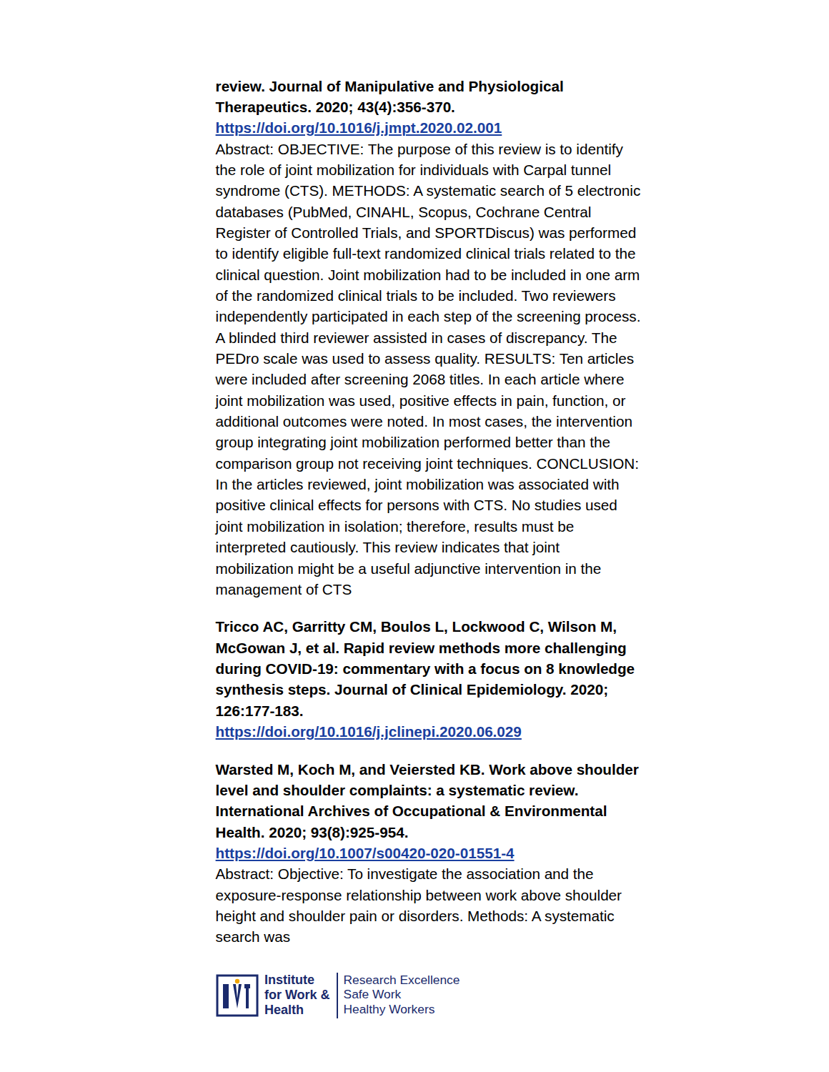review. Journal of Manipulative and Physiological Therapeutics. 2020; 43(4):356-370.
https://doi.org/10.1016/j.jmpt.2020.02.001
Abstract: OBJECTIVE: The purpose of this review is to identify the role of joint mobilization for individuals with Carpal tunnel syndrome (CTS). METHODS: A systematic search of 5 electronic databases (PubMed, CINAHL, Scopus, Cochrane Central Register of Controlled Trials, and SPORTDiscus) was performed to identify eligible full-text randomized clinical trials related to the clinical question. Joint mobilization had to be included in one arm of the randomized clinical trials to be included. Two reviewers independently participated in each step of the screening process. A blinded third reviewer assisted in cases of discrepancy. The PEDro scale was used to assess quality. RESULTS: Ten articles were included after screening 2068 titles. In each article where joint mobilization was used, positive effects in pain, function, or additional outcomes were noted. In most cases, the intervention group integrating joint mobilization performed better than the comparison group not receiving joint techniques. CONCLUSION: In the articles reviewed, joint mobilization was associated with positive clinical effects for persons with CTS. No studies used joint mobilization in isolation; therefore, results must be interpreted cautiously. This review indicates that joint mobilization might be a useful adjunctive intervention in the management of CTS
Tricco AC, Garritty CM, Boulos L, Lockwood C, Wilson M, McGowan J, et al. Rapid review methods more challenging during COVID-19: commentary with a focus on 8 knowledge synthesis steps. Journal of Clinical Epidemiology. 2020; 126:177-183.
https://doi.org/10.1016/j.jclinepi.2020.06.029
Warsted M, Koch M, and Veiersted KB. Work above shoulder level and shoulder complaints: a systematic review. International Archives of Occupational & Environmental Health. 2020; 93(8):925-954.
https://doi.org/10.1007/s00420-020-01551-4
Abstract: Objective: To investigate the association and the exposure-response relationship between work above shoulder height and shoulder pain or disorders. Methods: A systematic search was
Institute
for Work &
Health
Research Excellence
Safe Work
Healthy Workers